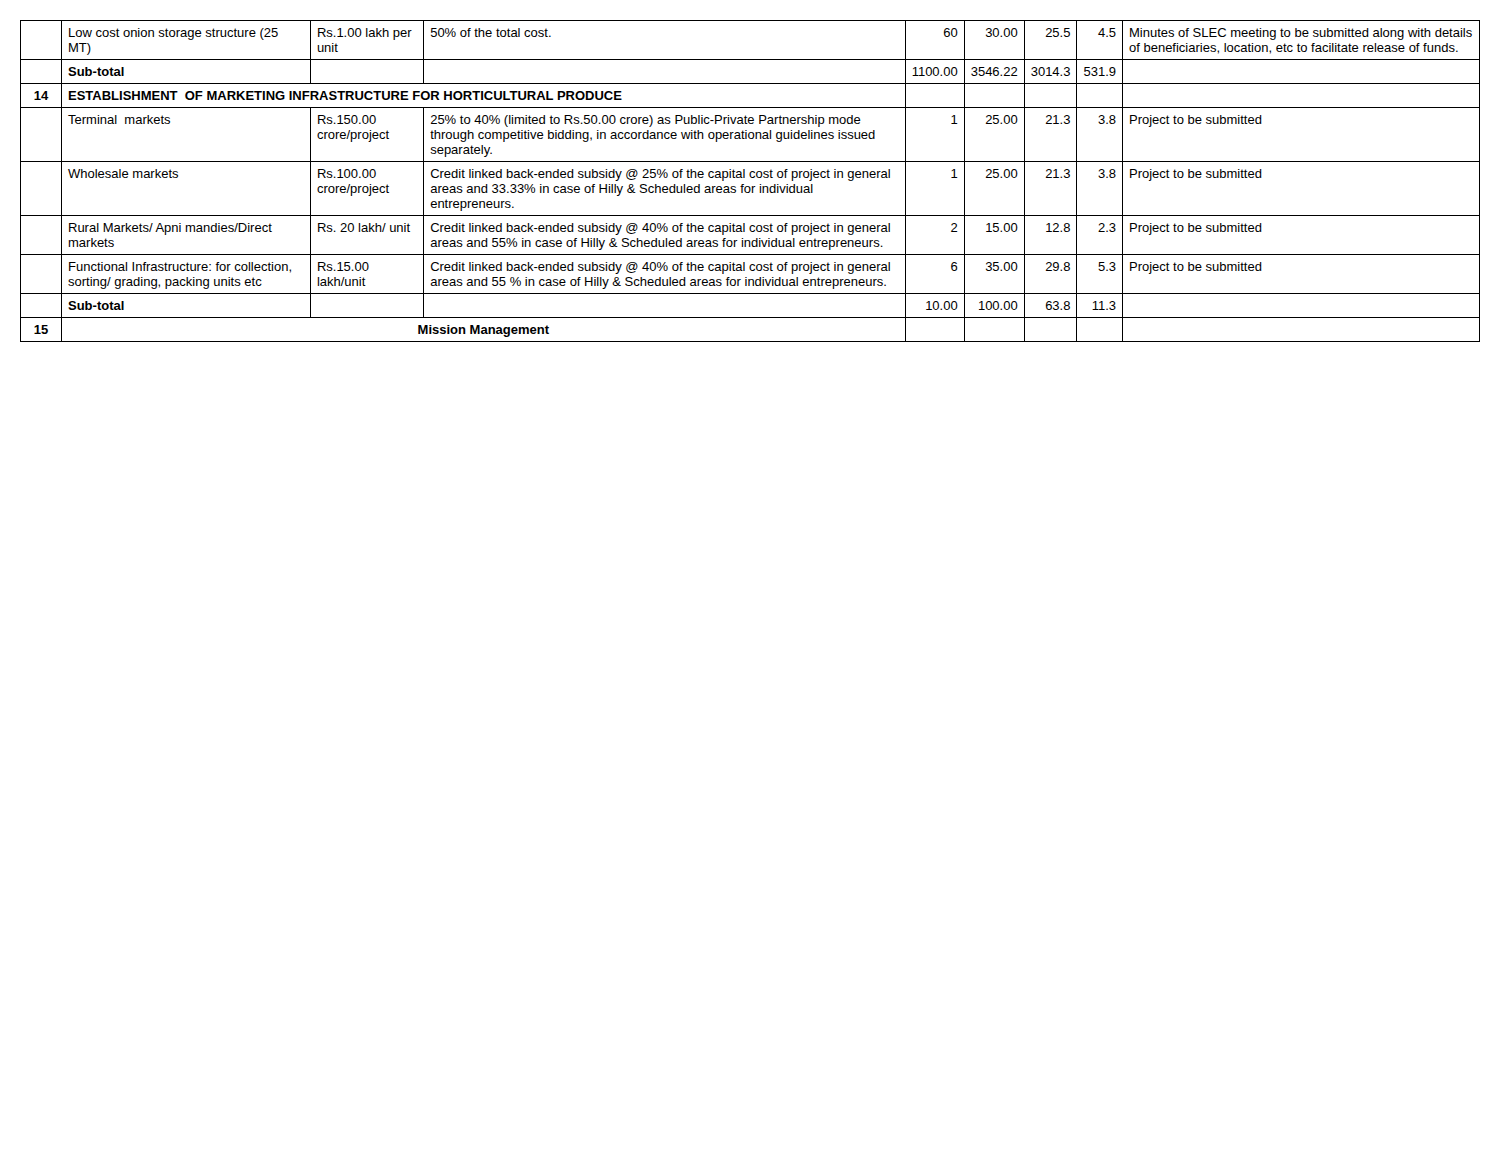| | Low cost onion storage structure (25 MT) | Rs.1.00 lakh per unit | 50% of the total cost. | 60 | 30.00 | 25.5 | 4.5 | Minutes of SLEC meeting to be submitted along with details of beneficiaries, location, etc to facilitate release of funds. |
| | Sub-total | | | 1100.00 | 3546.22 | 3014.3 | 531.9 | |
| 14 | ESTABLISHMENT OF MARKETING INFRASTRUCTURE FOR HORTICULTURAL PRODUCE | | | | | |
| | Terminal markets | Rs.150.00 crore/project | 25% to 40% (limited to Rs.50.00 crore) as Public-Private Partnership mode through competitive bidding, in accordance with operational guidelines issued separately. | 1 | 25.00 | 21.3 | 3.8 | Project to be submitted |
| | Wholesale markets | Rs.100.00 crore/project | Credit linked back-ended subsidy @ 25% of the capital cost of project in general areas and 33.33% in case of Hilly & Scheduled areas for individual entrepreneurs. | 1 | 25.00 | 21.3 | 3.8 | Project to be submitted |
| | Rural Markets/ Apni mandies/Direct markets | Rs. 20 lakh/ unit | Credit linked back-ended subsidy @ 40% of the capital cost of project in general areas and 55% in case of Hilly & Scheduled areas for individual entrepreneurs. | 2 | 15.00 | 12.8 | 2.3 | Project to be submitted |
| | Functional Infrastructure: for collection, sorting/ grading, packing units etc | Rs.15.00 lakh/unit | Credit linked back-ended subsidy @ 40% of the capital cost of project in general areas and 55 % in case of Hilly & Scheduled areas for individual entrepreneurs. | 6 | 35.00 | 29.8 | 5.3 | Project to be submitted |
| | Sub-total | | | 10.00 | 100.00 | 63.8 | 11.3 | |
| 15 | Mission Management | | | | | |